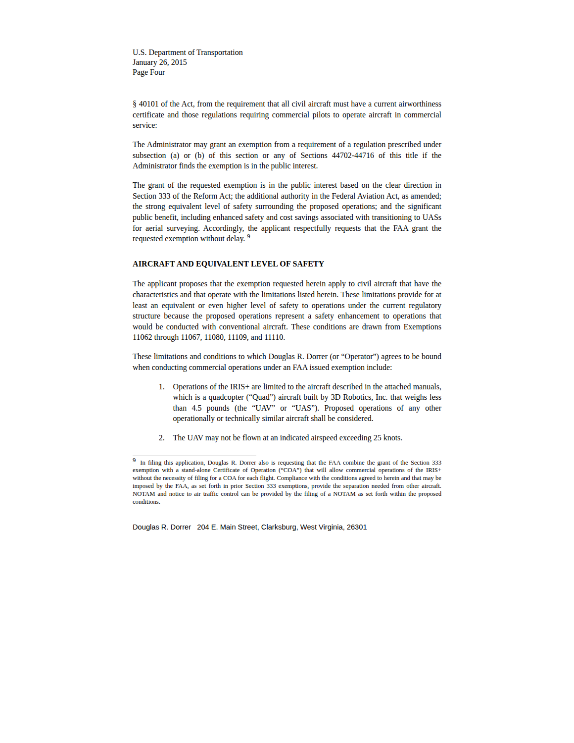U.S. Department of Transportation
January 26, 2015
Page Four
§ 40101 of the Act, from the requirement that all civil aircraft must have a current airworthiness certificate and those regulations requiring commercial pilots to operate aircraft in commercial service:
The Administrator may grant an exemption from a requirement of a regulation prescribed under subsection (a) or (b) of this section or any of Sections 44702-44716 of this title if the Administrator finds the exemption is in the public interest.
The grant of the requested exemption is in the public interest based on the clear direction in Section 333 of the Reform Act; the additional authority in the Federal Aviation Act, as amended; the strong equivalent level of safety surrounding the proposed operations; and the significant public benefit, including enhanced safety and cost savings associated with transitioning to UASs for aerial surveying. Accordingly, the applicant respectfully requests that the FAA grant the requested exemption without delay. 9
AIRCRAFT AND EQUIVALENT LEVEL OF SAFETY
The applicant proposes that the exemption requested herein apply to civil aircraft that have the characteristics and that operate with the limitations listed herein. These limitations provide for at least an equivalent or even higher level of safety to operations under the current regulatory structure because the proposed operations represent a safety enhancement to operations that would be conducted with conventional aircraft. These conditions are drawn from Exemptions 11062 through 11067, 11080, 11109, and 11110.
These limitations and conditions to which Douglas R. Dorrer (or “Operator”) agrees to be bound when conducting commercial operations under an FAA issued exemption include:
1. Operations of the IRIS+ are limited to the aircraft described in the attached manuals, which is a quadcopter (“Quad”) aircraft built by 3D Robotics, Inc. that weighs less than 4.5 pounds (the “UAV” or “UAS”). Proposed operations of any other operationally or technically similar aircraft shall be considered.
2. The UAV may not be flown at an indicated airspeed exceeding 25 knots.
9 In filing this application, Douglas R. Dorrer also is requesting that the FAA combine the grant of the Section 333 exemption with a stand-alone Certificate of Operation (“COA”) that will allow commercial operations of the IRIS+ without the necessity of filing for a COA for each flight. Compliance with the conditions agreed to herein and that may be imposed by the FAA, as set forth in prior Section 333 exemptions, provide the separation needed from other aircraft. NOTAM and notice to air traffic control can be provided by the filing of a NOTAM as set forth within the proposed conditions.
Douglas R. Dorrer 204 E. Main Street, Clarksburg, West Virginia, 26301